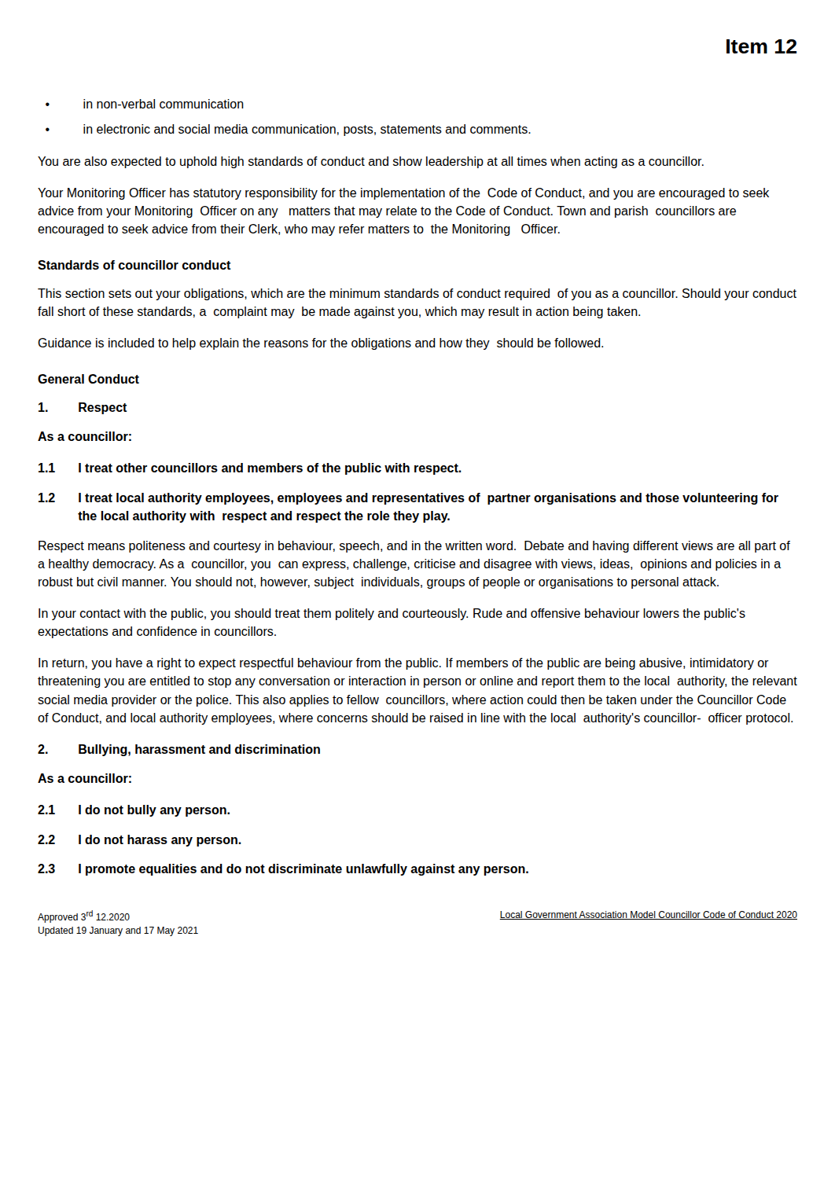Item 12
in non-verbal communication
in electronic and social media communication, posts, statements and comments.
You are also expected to uphold high standards of conduct and show leadership at all times when acting as a councillor.
Your Monitoring Officer has statutory responsibility for the implementation of the Code of Conduct, and you are encouraged to seek advice from your Monitoring Officer on any matters that may relate to the Code of Conduct. Town and parish councillors are encouraged to seek advice from their Clerk, who may refer matters to the Monitoring Officer.
Standards of councillor conduct
This section sets out your obligations, which are the minimum standards of conduct required of you as a councillor. Should your conduct fall short of these standards, a complaint may be made against you, which may result in action being taken.
Guidance is included to help explain the reasons for the obligations and how they should be followed.
General Conduct
1. Respect
As a councillor:
1.1 I treat other councillors and members of the public with respect.
1.2 I treat local authority employees, employees and representatives of partner organisations and those volunteering for the local authority with respect and respect the role they play.
Respect means politeness and courtesy in behaviour, speech, and in the written word. Debate and having different views are all part of a healthy democracy. As a councillor, you can express, challenge, criticise and disagree with views, ideas, opinions and policies in a robust but civil manner. You should not, however, subject individuals, groups of people or organisations to personal attack.
In your contact with the public, you should treat them politely and courteously. Rude and offensive behaviour lowers the public's expectations and confidence in councillors.
In return, you have a right to expect respectful behaviour from the public. If members of the public are being abusive, intimidatory or threatening you are entitled to stop any conversation or interaction in person or online and report them to the local authority, the relevant social media provider or the police. This also applies to fellow councillors, where action could then be taken under the Councillor Code of Conduct, and local authority employees, where concerns should be raised in line with the local authority's councillor- officer protocol.
2. Bullying, harassment and discrimination
As a councillor:
2.1 I do not bully any person.
2.2 I do not harass any person.
2.3 I promote equalities and do not discriminate unlawfully against any person.
Approved 3rd 12.2020
Updated 19 January and 17 May 2021
Local Government Association Model Councillor Code of Conduct 2020